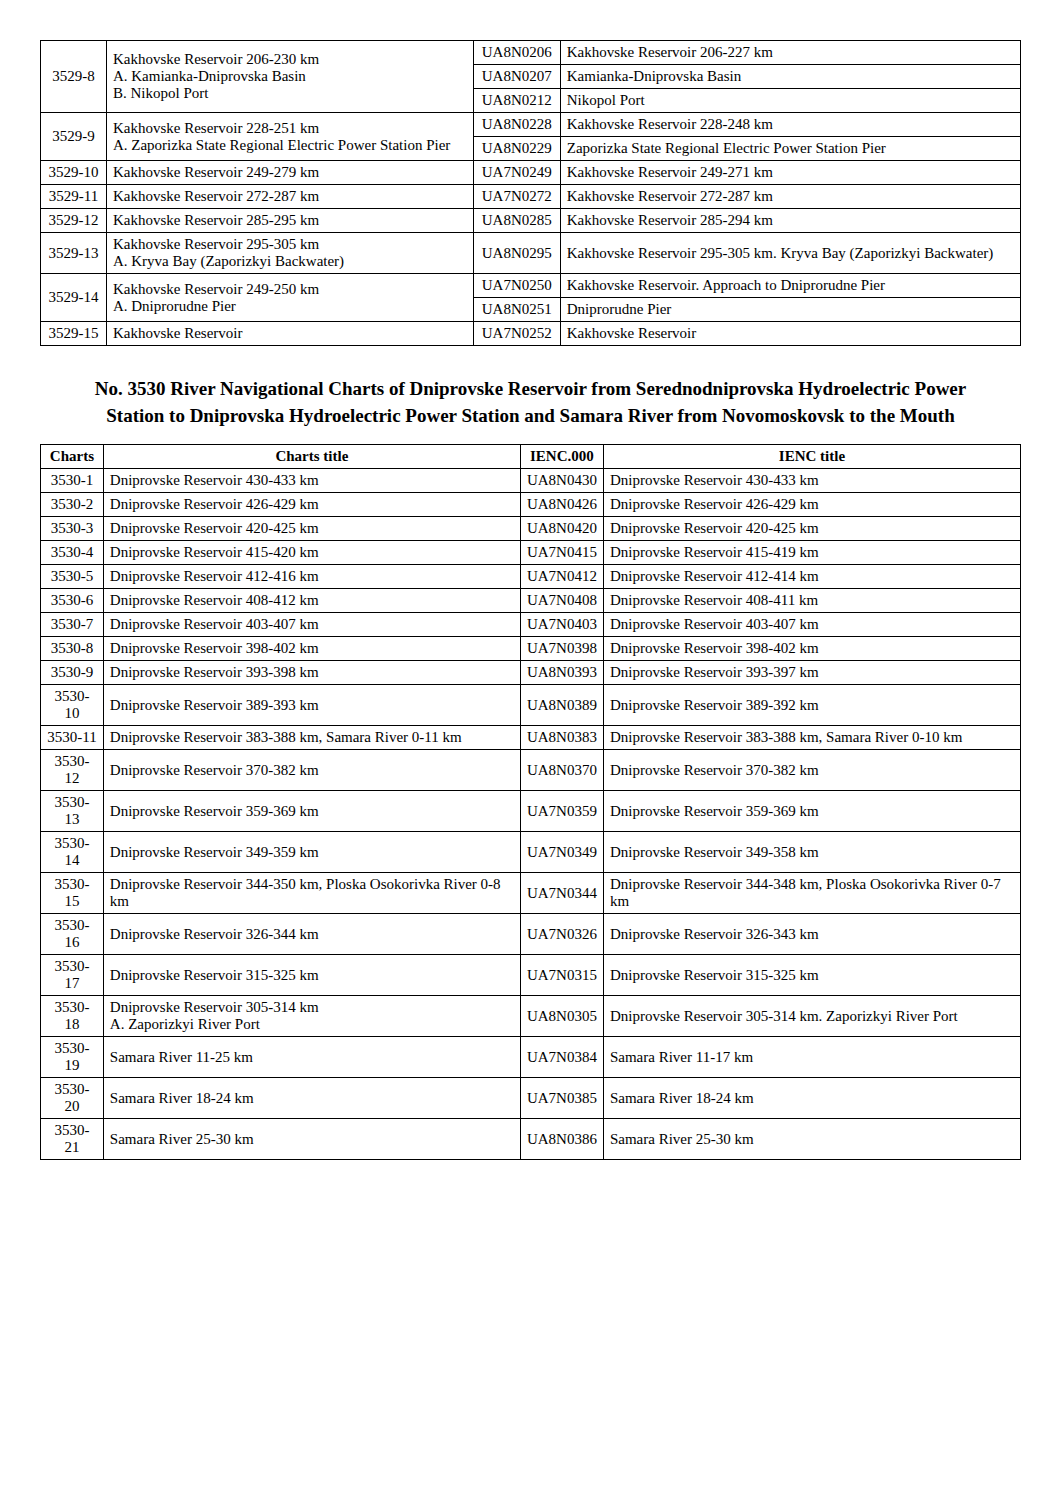| 3529-8 | Kakhovske Reservoir 206-230 km A. Kamianka-Dniprovska Basin B. Nikopol Port | UA8N0206 | Kakhovske Reservoir 206-227 km |
| UA8N0207 | Kamianka-Dniprovska Basin |
| UA8N0212 | Nikopol Port |
| 3529-9 | Kakhovske Reservoir 228-251 km A. Zaporizka State Regional Electric Power Station Pier | UA8N0228 | Kakhovske Reservoir 228-248 km |
| UA8N0229 | Zaporizka State Regional Electric Power Station Pier |
| 3529-10 | Kakhovske Reservoir 249-279 km | UA7N0249 | Kakhovske Reservoir 249-271 km |
| 3529-11 | Kakhovske Reservoir 272-287 km | UA7N0272 | Kakhovske Reservoir 272-287 km |
| 3529-12 | Kakhovske Reservoir 285-295 km | UA8N0285 | Kakhovske Reservoir 285-294 km |
| 3529-13 | Kakhovske Reservoir 295-305 km A. Kryva Bay (Zaporizkyi Backwater) | UA8N0295 | Kakhovske Reservoir 295-305 km. Kryva Bay (Zaporizkyi Backwater) |
| 3529-14 | Kakhovske Reservoir 249-250 km A. Dniprorudne Pier | UA7N0250 | Kakhovske Reservoir. Approach to Dniprorudne Pier |
| UA8N0251 | Dniprorudne Pier |
| 3529-15 | Kakhovske Reservoir | UA7N0252 | Kakhovske Reservoir |
No. 3530 River Navigational Charts of Dniprovske Reservoir from Serednodniprovska Hydroelectric Power Station to Dniprovska Hydroelectric Power Station and Samara River from Novomoskovsk to the Mouth
| Charts | Charts title | IENC.000 | IENC title |
| --- | --- | --- | --- |
| 3530-1 | Dniprovske Reservoir 430-433 km | UA8N0430 | Dniprovske Reservoir 430-433 km |
| 3530-2 | Dniprovske Reservoir 426-429 km | UA8N0426 | Dniprovske Reservoir 426-429 km |
| 3530-3 | Dniprovske Reservoir 420-425 km | UA8N0420 | Dniprovske Reservoir 420-425 km |
| 3530-4 | Dniprovske Reservoir 415-420 km | UA7N0415 | Dniprovske Reservoir 415-419 km |
| 3530-5 | Dniprovske Reservoir 412-416 km | UA7N0412 | Dniprovske Reservoir 412-414 km |
| 3530-6 | Dniprovske Reservoir 408-412 km | UA7N0408 | Dniprovske Reservoir 408-411 km |
| 3530-7 | Dniprovske Reservoir 403-407 km | UA7N0403 | Dniprovske Reservoir 403-407 km |
| 3530-8 | Dniprovske Reservoir 398-402 km | UA7N0398 | Dniprovske Reservoir 398-402 km |
| 3530-9 | Dniprovske Reservoir 393-398 km | UA8N0393 | Dniprovske Reservoir 393-397 km |
| 3530-10 | Dniprovske Reservoir 389-393 km | UA8N0389 | Dniprovske Reservoir 389-392 km |
| 3530-11 | Dniprovske Reservoir 383-388 km, Samara River 0-11 km | UA8N0383 | Dniprovske Reservoir 383-388 km, Samara River 0-10 km |
| 3530-12 | Dniprovske Reservoir 370-382 km | UA8N0370 | Dniprovske Reservoir 370-382 km |
| 3530-13 | Dniprovske Reservoir 359-369 km | UA7N0359 | Dniprovske Reservoir 359-369 km |
| 3530-14 | Dniprovske Reservoir 349-359 km | UA7N0349 | Dniprovske Reservoir 349-358 km |
| 3530-15 | Dniprovske Reservoir 344-350 km, Ploska Osokorivka River 0-8 km | UA7N0344 | Dniprovske Reservoir 344-348 km, Ploska Osokorivka River 0-7 km |
| 3530-16 | Dniprovske Reservoir 326-344 km | UA7N0326 | Dniprovske Reservoir 326-343 km |
| 3530-17 | Dniprovske Reservoir 315-325 km | UA7N0315 | Dniprovske Reservoir 315-325 km |
| 3530-18 | Dniprovske Reservoir 305-314 km A. Zaporizkyi River Port | UA8N0305 | Dniprovske Reservoir 305-314 km. Zaporizkyi River Port |
| 3530-19 | Samara River 11-25 km | UA7N0384 | Samara River 11-17 km |
| 3530-20 | Samara River 18-24 km | UA7N0385 | Samara River 18-24 km |
| 3530-21 | Samara River 25-30 km | UA8N0386 | Samara River 25-30 km |